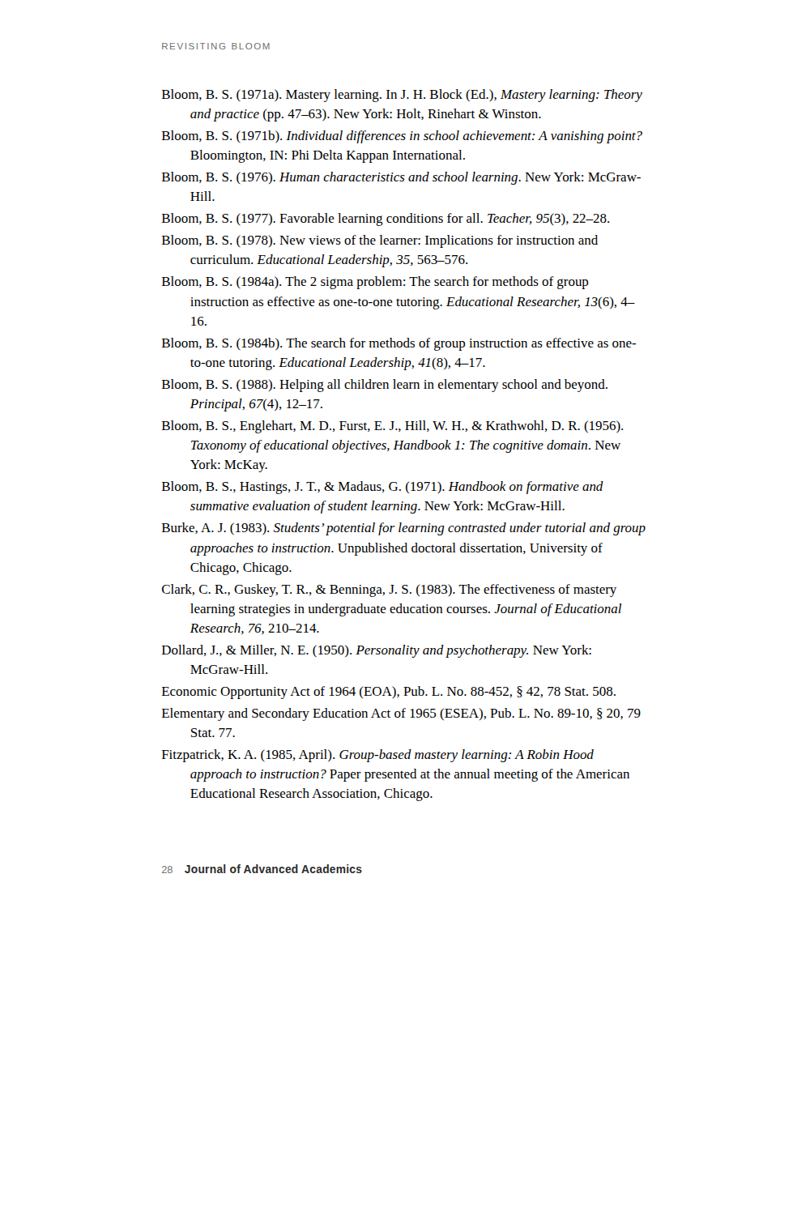Revisiting Bloom
Bloom, B. S. (1971a). Mastery learning. In J. H. Block (Ed.), Mastery learning: Theory and practice (pp. 47–63). New York: Holt, Rinehart & Winston.
Bloom, B. S. (1971b). Individual differences in school achievement: A vanishing point? Bloomington, IN: Phi Delta Kappan International.
Bloom, B. S. (1976). Human characteristics and school learning. New York: McGraw-Hill.
Bloom, B. S. (1977). Favorable learning conditions for all. Teacher, 95(3), 22–28.
Bloom, B. S. (1978). New views of the learner: Implications for instruction and curriculum. Educational Leadership, 35, 563–576.
Bloom, B. S. (1984a). The 2 sigma problem: The search for methods of group instruction as effective as one-to-one tutoring. Educational Researcher, 13(6), 4–16.
Bloom, B. S. (1984b). The search for methods of group instruction as effective as one-to-one tutoring. Educational Leadership, 41(8), 4–17.
Bloom, B. S. (1988). Helping all children learn in elementary school and beyond. Principal, 67(4), 12–17.
Bloom, B. S., Englehart, M. D., Furst, E. J., Hill, W. H., & Krathwohl, D. R. (1956). Taxonomy of educational objectives, Handbook 1: The cognitive domain. New York: McKay.
Bloom, B. S., Hastings, J. T., & Madaus, G. (1971). Handbook on formative and summative evaluation of student learning. New York: McGraw-Hill.
Burke, A. J. (1983). Students’ potential for learning contrasted under tutorial and group approaches to instruction. Unpublished doctoral dissertation, University of Chicago, Chicago.
Clark, C. R., Guskey, T. R., & Benninga, J. S. (1983). The effectiveness of mastery learning strategies in undergraduate education courses. Journal of Educational Research, 76, 210–214.
Dollard, J., & Miller, N. E. (1950). Personality and psychotherapy. New York: McGraw-Hill.
Economic Opportunity Act of 1964 (EOA), Pub. L. No. 88-452, § 42, 78 Stat. 508.
Elementary and Secondary Education Act of 1965 (ESEA), Pub. L. No. 89-10, § 20, 79 Stat. 77.
Fitzpatrick, K. A. (1985, April). Group-based mastery learning: A Robin Hood approach to instruction? Paper presented at the annual meeting of the American Educational Research Association, Chicago.
28 Journal of Advanced Academics